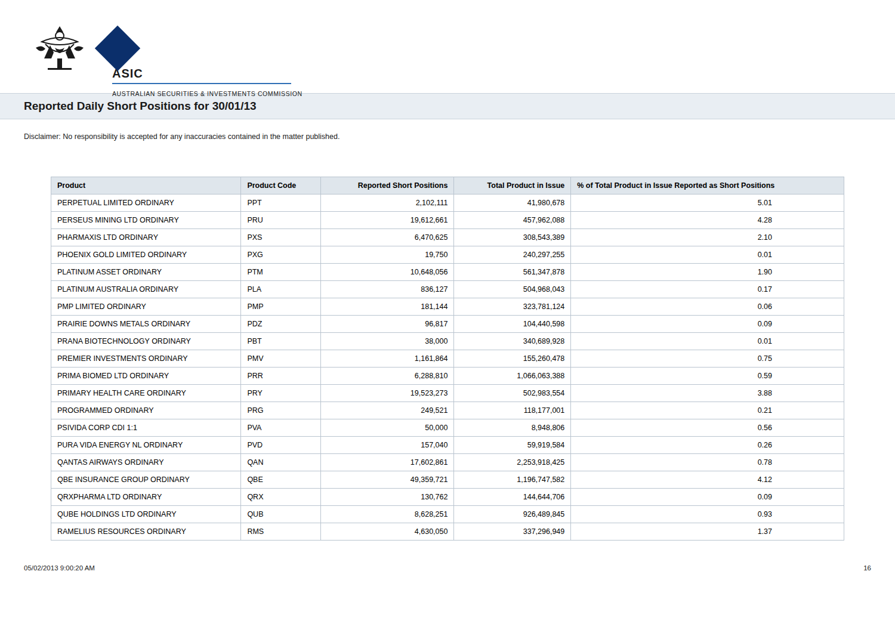ASIC
Australian Securities & Investments Commission
Reported Daily Short Positions for 30/01/13
Disclaimer: No responsibility is accepted for any inaccuracies contained in the matter published.
| Product | Product Code | Reported Short Positions | Total Product in Issue | % of Total Product in Issue Reported as Short Positions |
| --- | --- | --- | --- | --- |
| PERPETUAL LIMITED ORDINARY | PPT | 2,102,111 | 41,980,678 | 5.01 |
| PERSEUS MINING LTD ORDINARY | PRU | 19,612,661 | 457,962,088 | 4.28 |
| PHARMAXIS LTD ORDINARY | PXS | 6,470,625 | 308,543,389 | 2.10 |
| PHOENIX GOLD LIMITED ORDINARY | PXG | 19,750 | 240,297,255 | 0.01 |
| PLATINUM ASSET ORDINARY | PTM | 10,648,056 | 561,347,878 | 1.90 |
| PLATINUM AUSTRALIA ORDINARY | PLA | 836,127 | 504,968,043 | 0.17 |
| PMP LIMITED ORDINARY | PMP | 181,144 | 323,781,124 | 0.06 |
| PRAIRIE DOWNS METALS ORDINARY | PDZ | 96,817 | 104,440,598 | 0.09 |
| PRANA BIOTECHNOLOGY ORDINARY | PBT | 38,000 | 340,689,928 | 0.01 |
| PREMIER INVESTMENTS ORDINARY | PMV | 1,161,864 | 155,260,478 | 0.75 |
| PRIMA BIOMED LTD ORDINARY | PRR | 6,288,810 | 1,066,063,388 | 0.59 |
| PRIMARY HEALTH CARE ORDINARY | PRY | 19,523,273 | 502,983,554 | 3.88 |
| PROGRAMMED ORDINARY | PRG | 249,521 | 118,177,001 | 0.21 |
| PSIVIDA CORP CDI 1:1 | PVA | 50,000 | 8,948,806 | 0.56 |
| PURA VIDA ENERGY NL ORDINARY | PVD | 157,040 | 59,919,584 | 0.26 |
| QANTAS AIRWAYS ORDINARY | QAN | 17,602,861 | 2,253,918,425 | 0.78 |
| QBE INSURANCE GROUP ORDINARY | QBE | 49,359,721 | 1,196,747,582 | 4.12 |
| QRXPHARMA LTD ORDINARY | QRX | 130,762 | 144,644,706 | 0.09 |
| QUBE HOLDINGS LTD ORDINARY | QUB | 8,628,251 | 926,489,845 | 0.93 |
| RAMELIUS RESOURCES ORDINARY | RMS | 4,630,050 | 337,296,949 | 1.37 |
05/02/2013 9:00:20 AM
16